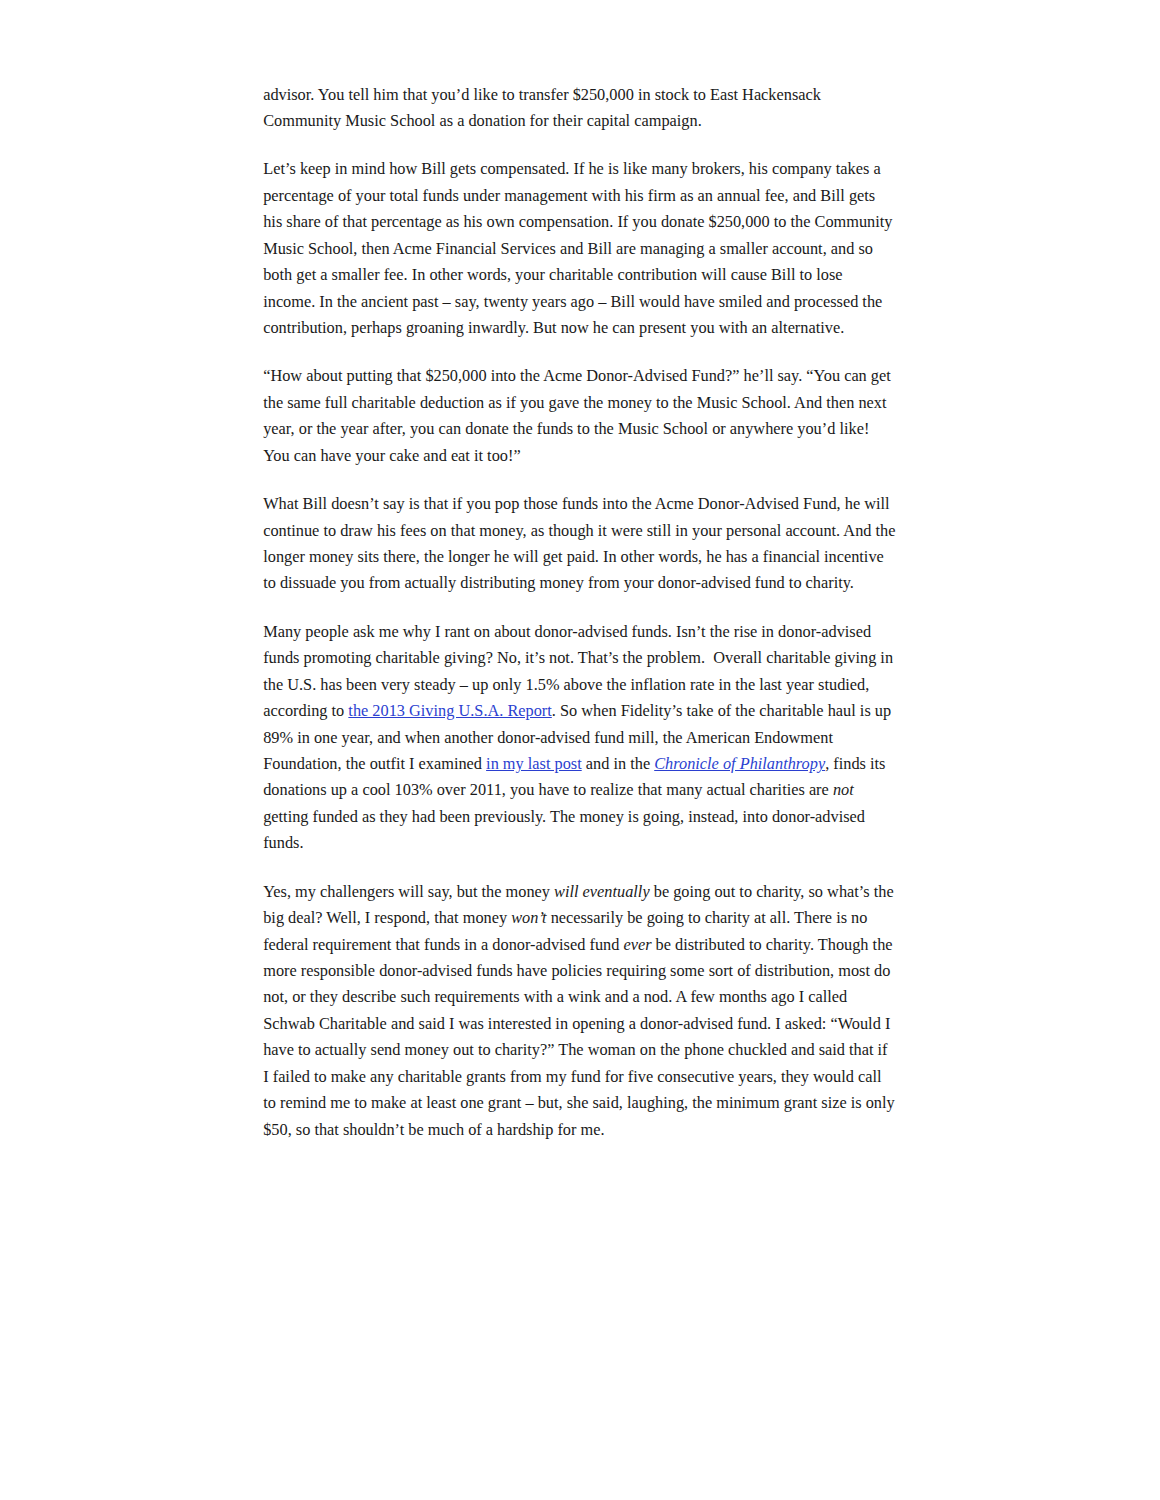advisor. You tell him that you’d like to transfer $250,000 in stock to East Hackensack Community Music School as a donation for their capital campaign.
Let’s keep in mind how Bill gets compensated. If he is like many brokers, his company takes a percentage of your total funds under management with his firm as an annual fee, and Bill gets his share of that percentage as his own compensation. If you donate $250,000 to the Community Music School, then Acme Financial Services and Bill are managing a smaller account, and so both get a smaller fee. In other words, your charitable contribution will cause Bill to lose income. In the ancient past – say, twenty years ago – Bill would have smiled and processed the contribution, perhaps groaning inwardly. But now he can present you with an alternative.
“How about putting that $250,000 into the Acme Donor-Advised Fund?” he’ll say. “You can get the same full charitable deduction as if you gave the money to the Music School. And then next year, or the year after, you can donate the funds to the Music School or anywhere you’d like! You can have your cake and eat it too!”
What Bill doesn’t say is that if you pop those funds into the Acme Donor-Advised Fund, he will continue to draw his fees on that money, as though it were still in your personal account. And the longer money sits there, the longer he will get paid. In other words, he has a financial incentive to dissuade you from actually distributing money from your donor-advised fund to charity.
Many people ask me why I rant on about donor-advised funds. Isn’t the rise in donor-advised funds promoting charitable giving? No, it’s not. That’s the problem. Overall charitable giving in the U.S. has been very steady – up only 1.5% above the inflation rate in the last year studied, according to the 2013 Giving U.S.A. Report. So when Fidelity’s take of the charitable haul is up 89% in one year, and when another donor-advised fund mill, the American Endowment Foundation, the outfit I examined in my last post and in the Chronicle of Philanthropy, finds its donations up a cool 103% over 2011, you have to realize that many actual charities are not getting funded as they had been previously. The money is going, instead, into donor-advised funds.
Yes, my challengers will say, but the money will eventually be going out to charity, so what’s the big deal? Well, I respond, that money won’t necessarily be going to charity at all. There is no federal requirement that funds in a donor-advised fund ever be distributed to charity. Though the more responsible donor-advised funds have policies requiring some sort of distribution, most do not, or they describe such requirements with a wink and a nod. A few months ago I called Schwab Charitable and said I was interested in opening a donor-advised fund. I asked: “Would I have to actually send money out to charity?” The woman on the phone chuckled and said that if I failed to make any charitable grants from my fund for five consecutive years, they would call to remind me to make at least one grant – but, she said, laughing, the minimum grant size is only $50, so that shouldn’t be much of a hardship for me.